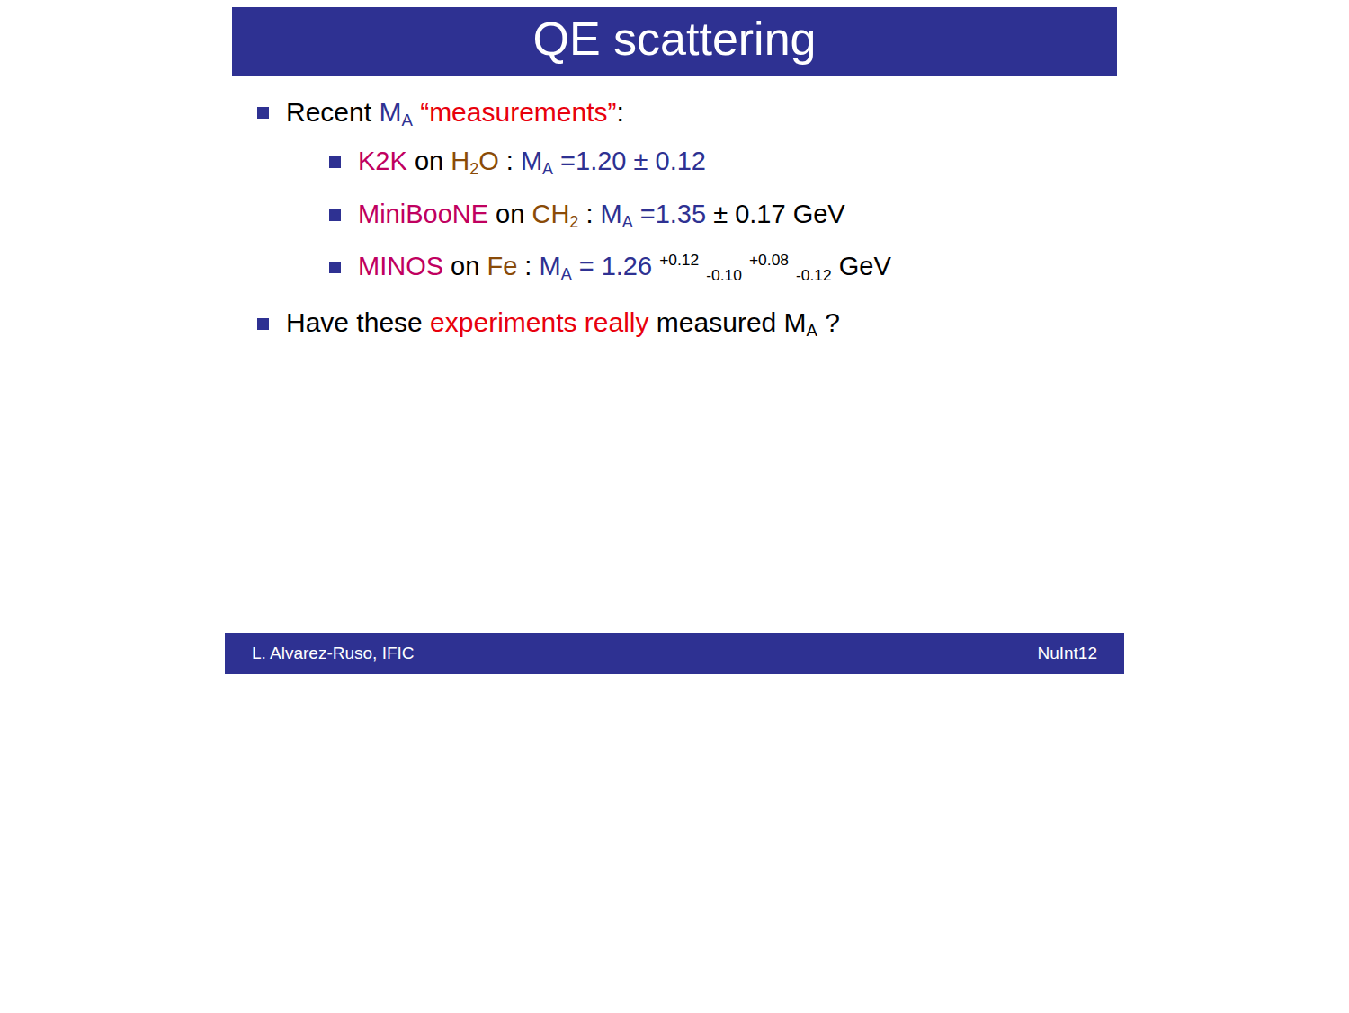QE scattering
Recent MA “measurements”:
K2K on H2O : MA =1.20 ± 0.12
MiniBooNE on CH2 : MA =1.35 ± 0.17 GeV
MINOS on Fe : MA = 1.26 +0.12 -0.10 +0.08 -0.12 GeV
Have these experiments really measured MA ?
L. Alvarez-Ruso, IFIC NuInt12